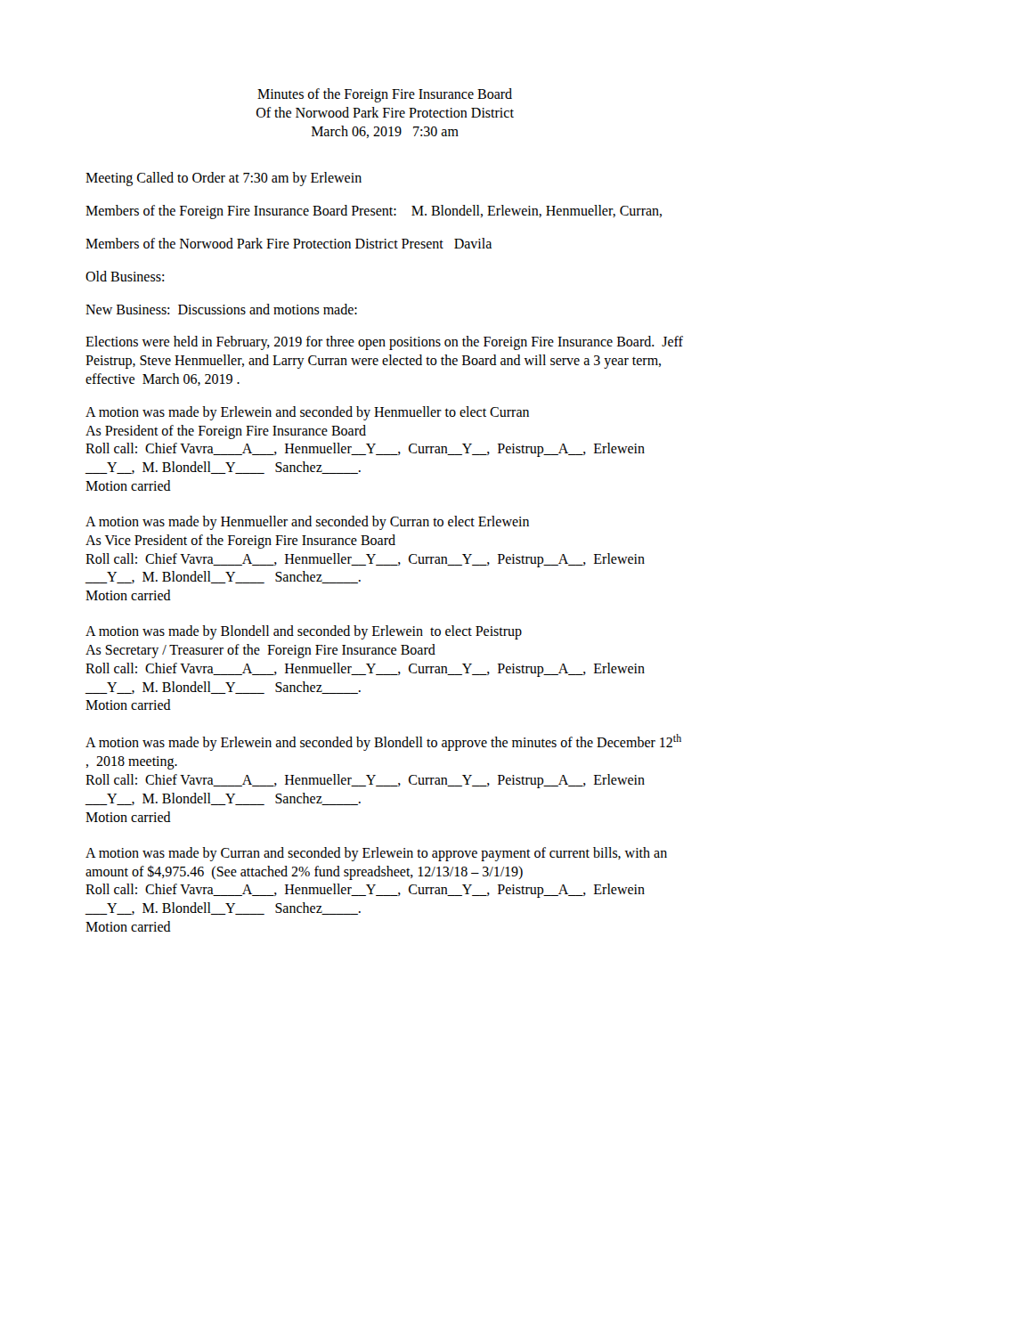Minutes of the Foreign Fire Insurance Board
Of the Norwood Park Fire Protection District
March 06, 2019 7:30 am
Meeting Called to Order at 7:30 am by Erlewein
Members of the Foreign Fire Insurance Board Present: M. Blondell, Erlewein, Henmueller, Curran,
Members of the Norwood Park Fire Protection District Present Davila
Old Business:
New Business: Discussions and motions made:
Elections were held in February, 2019 for three open positions on the Foreign Fire Insurance Board. Jeff Peistrup, Steve Henmueller, and Larry Curran were elected to the Board and will serve a 3 year term, effective March 06, 2019 .
A motion was made by Erlewein and seconded by Henmueller to elect Curran
As President of the Foreign Fire Insurance Board
Roll call: Chief Vavra____A___, Henmueller__Y___, Curran__Y__, Peistrup__A__, Erlewein ___Y__, M. Blondell__Y____ Sanchez_____.
Motion carried
A motion was made by Henmueller and seconded by Curran to elect Erlewein
As Vice President of the Foreign Fire Insurance Board
Roll call: Chief Vavra____A___, Henmueller__Y___, Curran__Y__, Peistrup__A__, Erlewein ___Y__, M. Blondell__Y____ Sanchez_____.
Motion carried
A motion was made by Blondell and seconded by Erlewein to elect Peistrup
As Secretary / Treasurer of the Foreign Fire Insurance Board
Roll call: Chief Vavra____A___, Henmueller__Y___, Curran__Y__, Peistrup__A__, Erlewein ___Y__, M. Blondell__Y____ Sanchez_____.
Motion carried
A motion was made by Erlewein and seconded by Blondell to approve the minutes of the December 12th , 2018 meeting.
Roll call: Chief Vavra____A___, Henmueller__Y___, Curran__Y__, Peistrup__A__, Erlewein ___Y__, M. Blondell__Y____ Sanchez_____.
Motion carried
A motion was made by Curran and seconded by Erlewein to approve payment of current bills, with an amount of $4,975.46 (See attached 2% fund spreadsheet, 12/13/18 – 3/1/19)
Roll call: Chief Vavra____A___, Henmueller__Y___, Curran__Y__, Peistrup__A__, Erlewein ___Y__, M. Blondell__Y____ Sanchez_____.
Motion carried